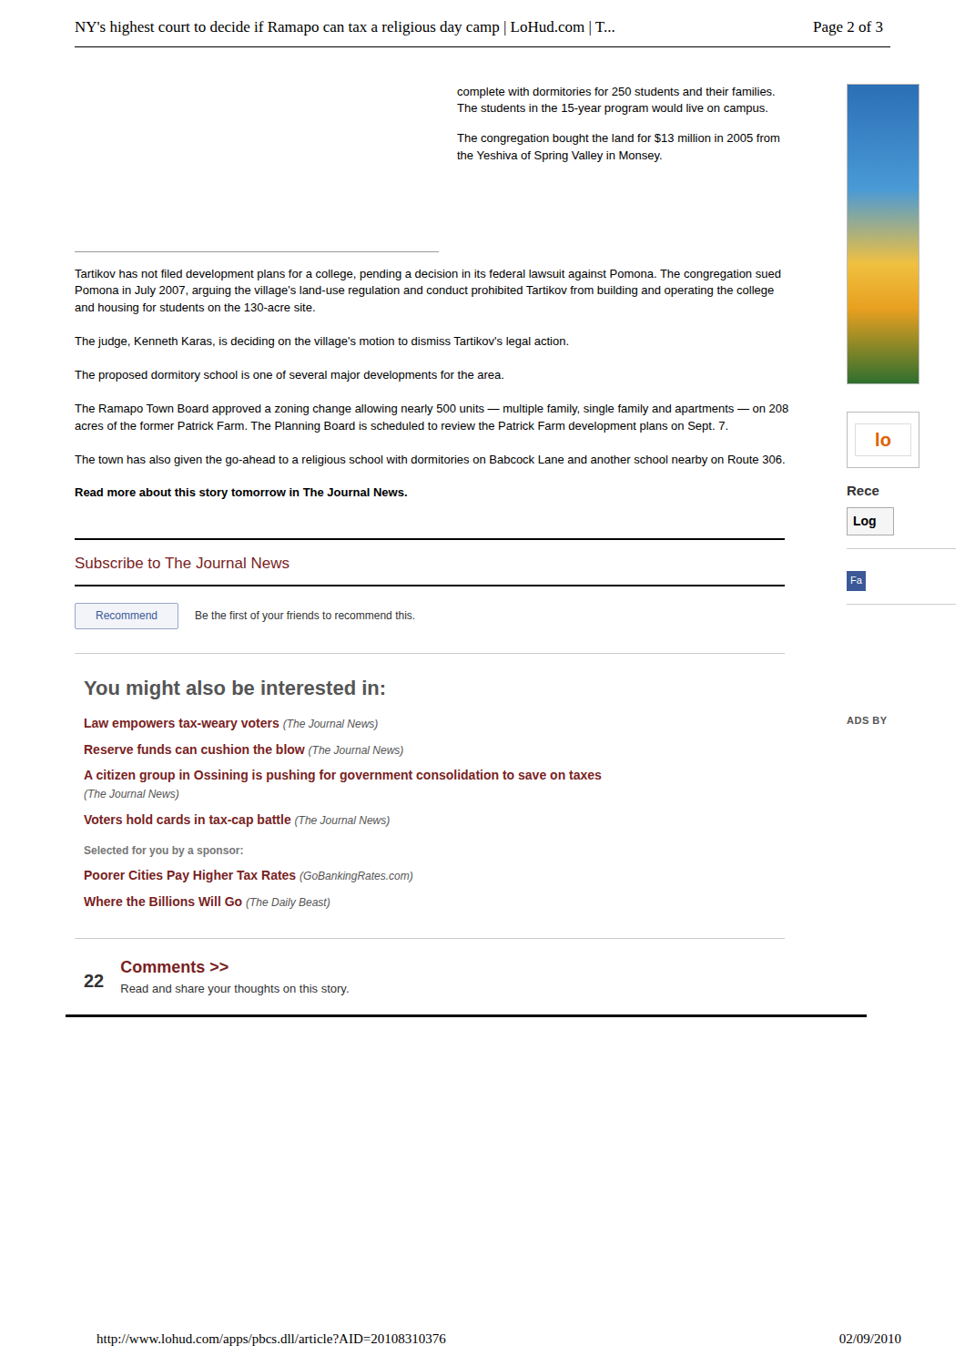NY's highest court to decide if Ramapo can tax a religious day camp | LoHud.com | T...
Page 2 of 3
lo
Rece
Log
Fa
ADS BY
complete with dormitories for 250 students and their families. The students in the 15-year program would live on campus.
The congregation bought the land for $13 million in 2005 from the Yeshiva of Spring Valley in Monsey.
Tartikov has not filed development plans for a college, pending a decision in its federal lawsuit against Pomona. The congregation sued Pomona in July 2007, arguing the village's land-use regulation and conduct prohibited Tartikov from building and operating the college and housing for students on the 130-acre site.
The judge, Kenneth Karas, is deciding on the village's motion to dismiss Tartikov's legal action.
The proposed dormitory school is one of several major developments for the area.
The Ramapo Town Board approved a zoning change allowing nearly 500 units — multiple family, single family and apartments — on 208 acres of the former Patrick Farm. The Planning Board is scheduled to review the Patrick Farm development plans on Sept. 7.
The town has also given the go-ahead to a religious school with dormitories on Babcock Lane and another school nearby on Route 306.
Read more about this story tomorrow in The Journal News.
Subscribe to The Journal News
Recommend
Be the first of your friends to recommend this.
You might also be interested in:
Law empowers tax-weary voters (The Journal News)
Reserve funds can cushion the blow (The Journal News)
A citizen group in Ossining is pushing for government consolidation to save on taxes
(The Journal News)
Voters hold cards in tax-cap battle (The Journal News)
Selected for you by a sponsor:
Poorer Cities Pay Higher Tax Rates (GoBankingRates.com)
Where the Billions Will Go (The Daily Beast)
22
Comments >>
Read and share your thoughts on this story.
http://www.lohud.com/apps/pbcs.dll/article?AID=20108310376
02/09/2010